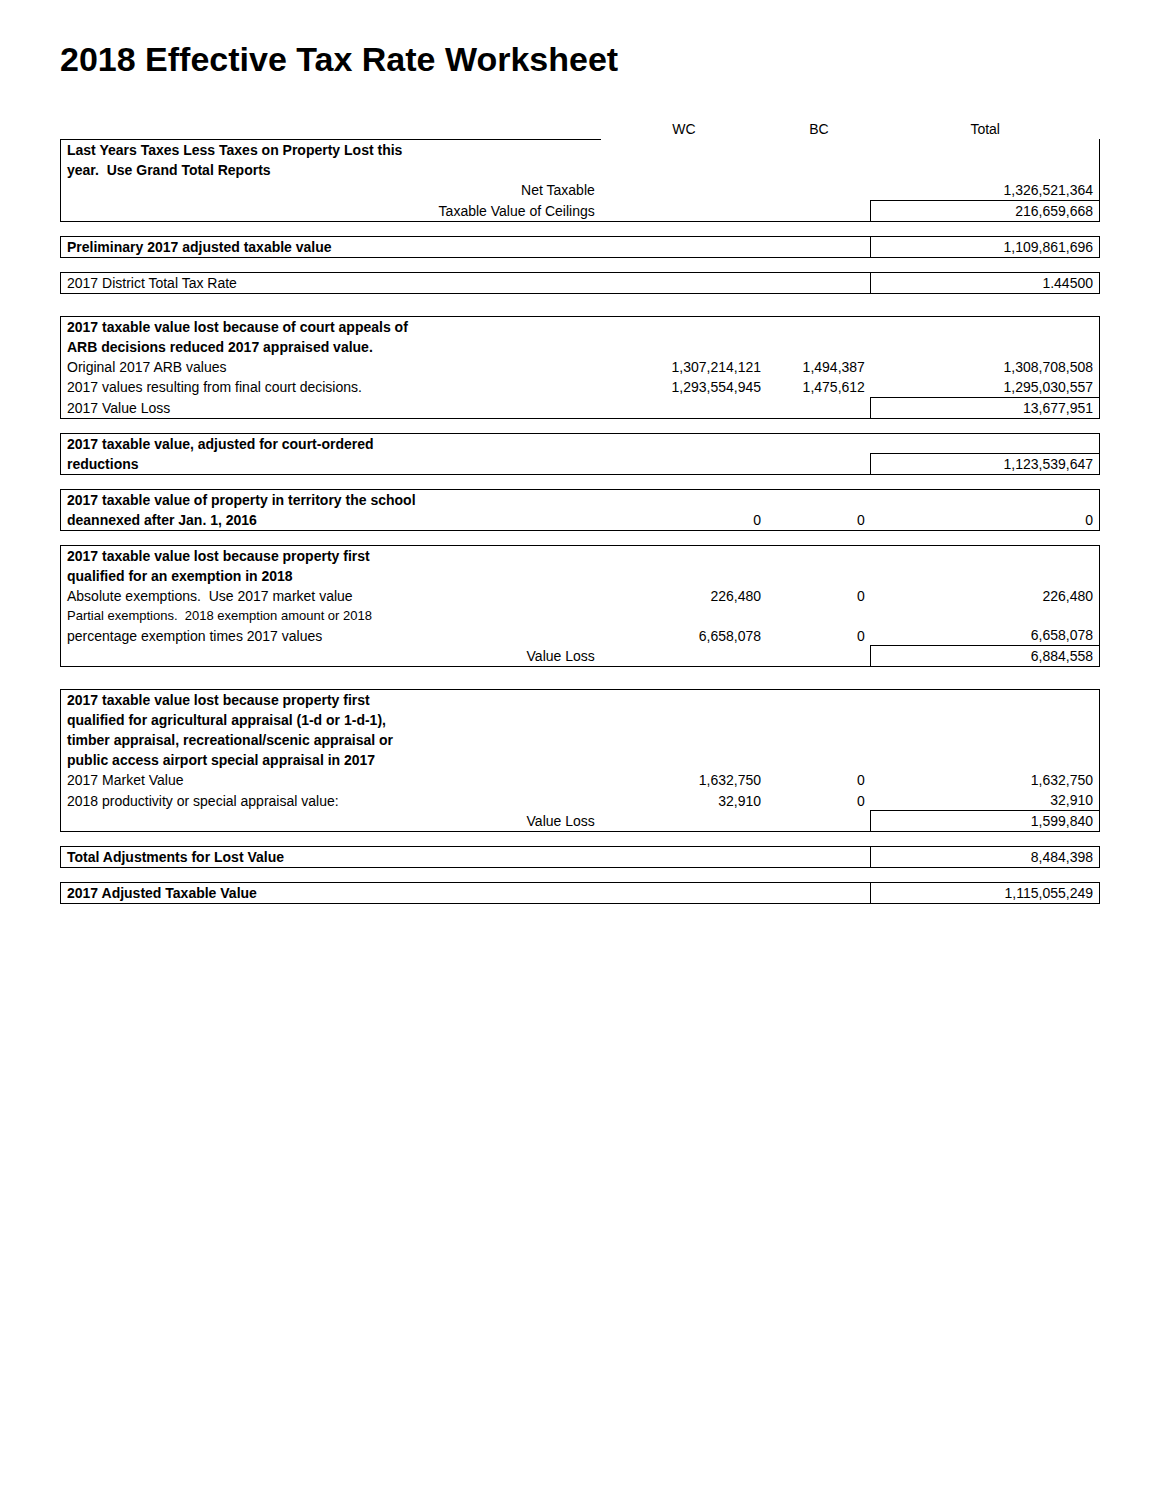2018 Effective Tax Rate Worksheet
| | WC | BC | Total |
| Last Years Taxes Less Taxes on Property Lost this | | | |
| year. Use Grand Total Reports | | | |
| Net Taxable | | | 1,326,521,364 |
| Taxable Value of Ceilings | | | 216,659,668 |
| Preliminary 2017 adjusted taxable value | | | 1,109,861,696 |
| 2017 District Total Tax Rate | | | 1.44500 |
| 2017 taxable value lost because of court appeals of | | | |
| ARB decisions reduced 2017 appraised value. | | | |
| Original 2017 ARB values | 1,307,214,121 | 1,494,387 | 1,308,708,508 |
| 2017 values resulting from final court decisions. | 1,293,554,945 | 1,475,612 | 1,295,030,557 |
| 2017 Value Loss | | | 13,677,951 |
| 2017 taxable value, adjusted for court-ordered | | | |
| reductions | | | 1,123,539,647 |
| 2017 taxable value of property in territory the school | | | |
| deannexed after Jan. 1, 2016 | 0 | 0 | 0 |
| 2017 taxable value lost because property first | | | |
| qualified for an exemption in 2018 | | | |
| Absolute exemptions. Use 2017 market value | 226,480 | 0 | 226,480 |
| Partial exemptions. 2018 exemption amount or 2018 | | | |
| percentage exemption times 2017 values | 6,658,078 | 0 | 6,658,078 |
| Value Loss | | | 6,884,558 |
| 2017 taxable value lost because property first | | | |
| qualified for agricultural appraisal (1-d or 1-d-1), | | | |
| timber appraisal, recreational/scenic appraisal or | | | |
| public access airport special appraisal in 2017 | | | |
| 2017 Market Value | 1,632,750 | 0 | 1,632,750 |
| 2018 productivity or special appraisal value: | 32,910 | 0 | 32,910 |
| Value Loss | | | 1,599,840 |
| Total Adjustments for Lost Value | | | 8,484,398 |
| 2017 Adjusted Taxable Value | | | 1,115,055,249 |